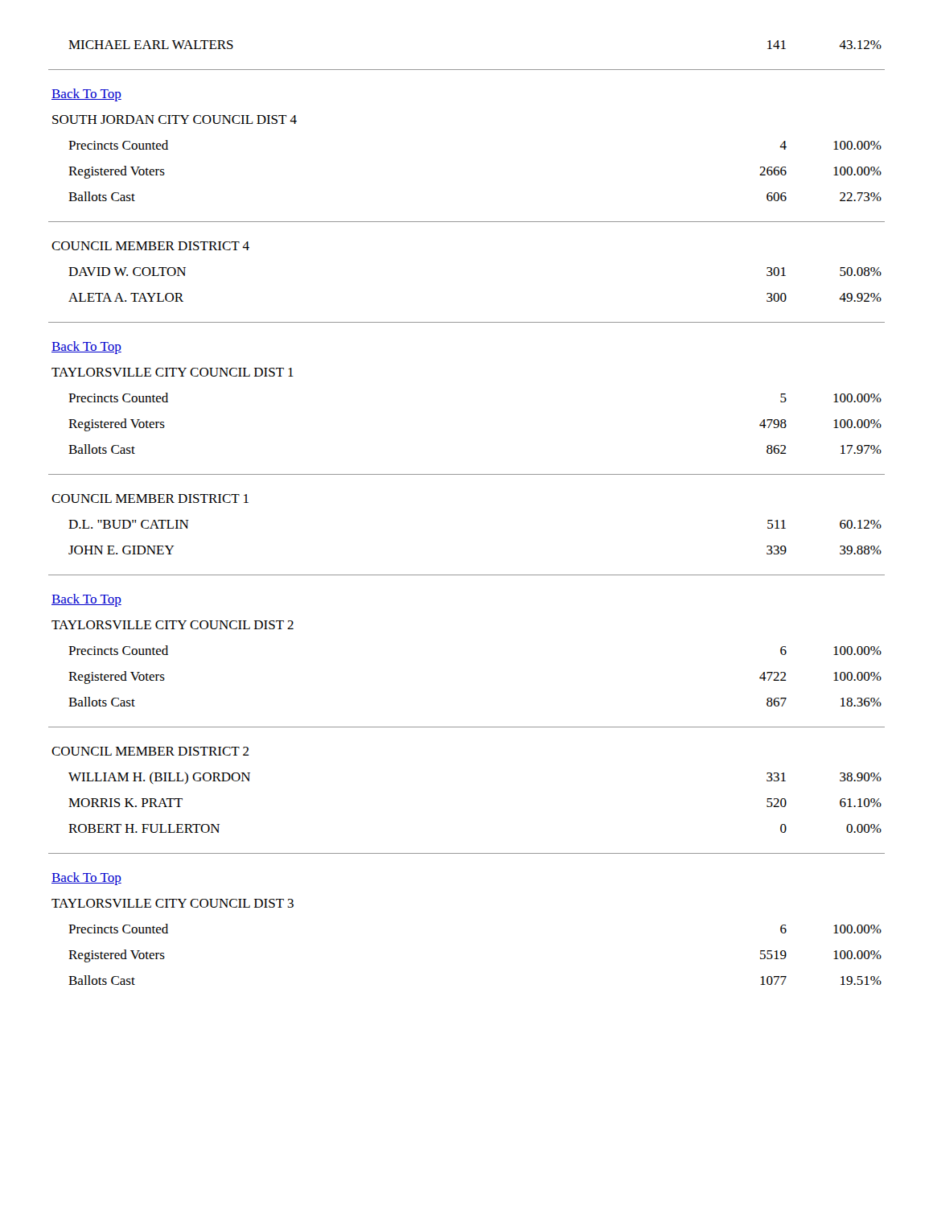| MICHAEL EARL WALTERS | 141 | 43.12% |
| Back To Top |
| SOUTH JORDAN CITY COUNCIL DIST 4 |
| Precincts Counted | 4 | 100.00% |
| Registered Voters | 2666 | 100.00% |
| Ballots Cast | 606 | 22.73% |
| COUNCIL MEMBER DISTRICT 4 |
| DAVID W. COLTON | 301 | 50.08% |
| ALETA A. TAYLOR | 300 | 49.92% |
| Back To Top |
| TAYLORSVILLE CITY COUNCIL DIST 1 |
| Precincts Counted | 5 | 100.00% |
| Registered Voters | 4798 | 100.00% |
| Ballots Cast | 862 | 17.97% |
| COUNCIL MEMBER DISTRICT 1 |
| D.L. "BUD" CATLIN | 511 | 60.12% |
| JOHN E. GIDNEY | 339 | 39.88% |
| Back To Top |
| TAYLORSVILLE CITY COUNCIL DIST 2 |
| Precincts Counted | 6 | 100.00% |
| Registered Voters | 4722 | 100.00% |
| Ballots Cast | 867 | 18.36% |
| COUNCIL MEMBER DISTRICT 2 |
| WILLIAM H. (BILL) GORDON | 331 | 38.90% |
| MORRIS K. PRATT | 520 | 61.10% |
| ROBERT H. FULLERTON | 0 | 0.00% |
| Back To Top |
| TAYLORSVILLE CITY COUNCIL DIST 3 |
| Precincts Counted | 6 | 100.00% |
| Registered Voters | 5519 | 100.00% |
| Ballots Cast | 1077 | 19.51% |